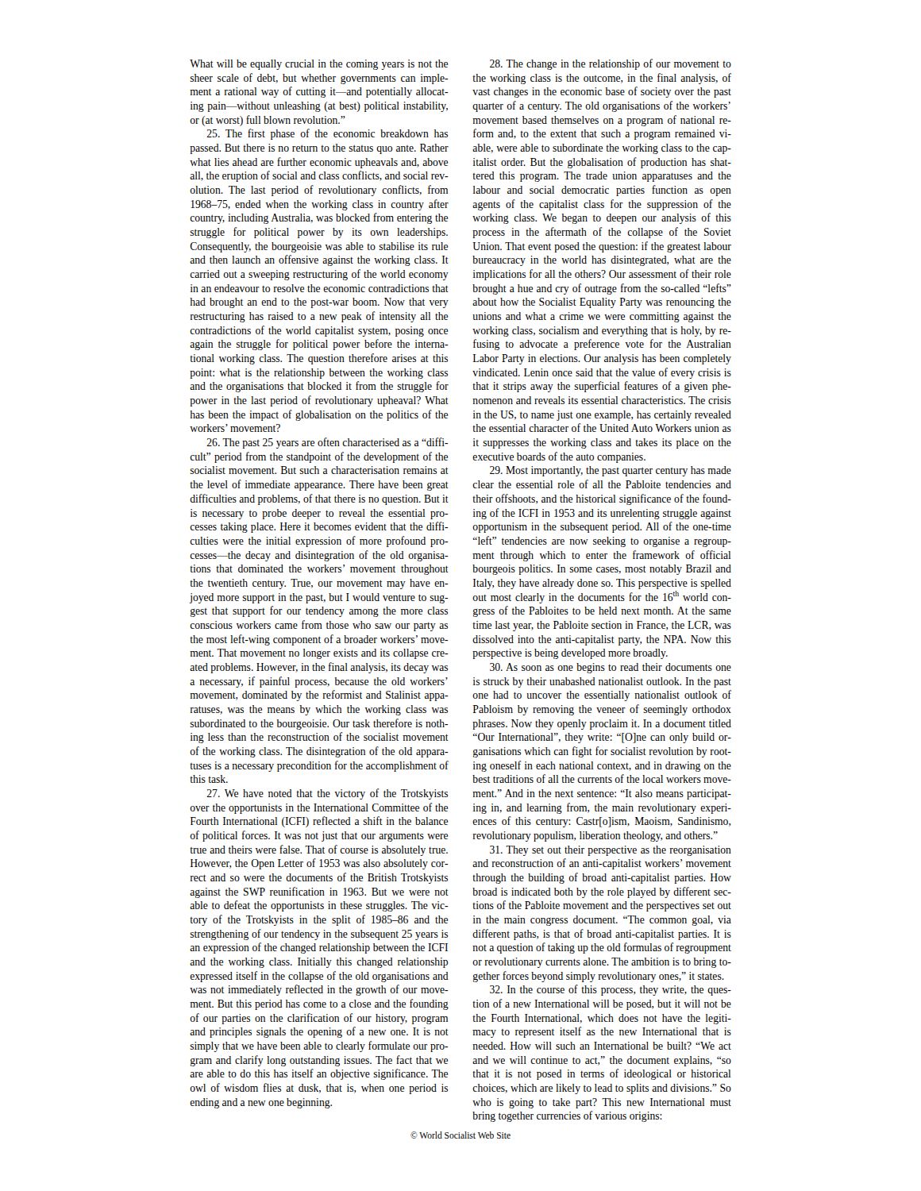What will be equally crucial in the coming years is not the sheer scale of debt, but whether governments can implement a rational way of cutting it—and potentially allocating pain—without unleashing (at best) political instability, or (at worst) full blown revolution.”
25. The first phase of the economic breakdown has passed. But there is no return to the status quo ante. Rather what lies ahead are further economic upheavals and, above all, the eruption of social and class conflicts, and social revolution. The last period of revolutionary conflicts, from 1968–75, ended when the working class in country after country, including Australia, was blocked from entering the struggle for political power by its own leaderships. Consequently, the bourgeoisie was able to stabilise its rule and then launch an offensive against the working class. It carried out a sweeping restructuring of the world economy in an endeavour to resolve the economic contradictions that had brought an end to the post-war boom. Now that very restructuring has raised to a new peak of intensity all the contradictions of the world capitalist system, posing once again the struggle for political power before the international working class. The question therefore arises at this point: what is the relationship between the working class and the organisations that blocked it from the struggle for power in the last period of revolutionary upheaval? What has been the impact of globalisation on the politics of the workers’ movement?
26. The past 25 years are often characterised as a “difficult” period from the standpoint of the development of the socialist movement. But such a characterisation remains at the level of immediate appearance. There have been great difficulties and problems, of that there is no question. But it is necessary to probe deeper to reveal the essential processes taking place. Here it becomes evident that the difficulties were the initial expression of more profound processes—the decay and disintegration of the old organisations that dominated the workers’ movement throughout the twentieth century. True, our movement may have enjoyed more support in the past, but I would venture to suggest that support for our tendency among the more class conscious workers came from those who saw our party as the most left-wing component of a broader workers’ movement. That movement no longer exists and its collapse created problems. However, in the final analysis, its decay was a necessary, if painful process, because the old workers’ movement, dominated by the reformist and Stalinist apparatuses, was the means by which the working class was subordinated to the bourgeoisie. Our task therefore is nothing less than the reconstruction of the socialist movement of the working class. The disintegration of the old apparatuses is a necessary precondition for the accomplishment of this task.
27. We have noted that the victory of the Trotskyists over the opportunists in the International Committee of the Fourth International (ICFI) reflected a shift in the balance of political forces. It was not just that our arguments were true and theirs were false. That of course is absolutely true. However, the Open Letter of 1953 was also absolutely correct and so were the documents of the British Trotskyists against the SWP reunification in 1963. But we were not able to defeat the opportunists in these struggles. The victory of the Trotskyists in the split of 1985–86 and the strengthening of our tendency in the subsequent 25 years is an expression of the changed relationship between the ICFI and the working class. Initially this changed relationship expressed itself in the collapse of the old organisations and was not immediately reflected in the growth of our movement. But this period has come to a close and the founding of our parties on the clarification of our history, program and principles signals the opening of a new one. It is not simply that we have been able to clearly formulate our program and clarify long outstanding issues. The fact that we are able to do this has itself an objective significance. The owl of wisdom flies at dusk, that is, when one period is ending and a new one beginning.
28. The change in the relationship of our movement to the working class is the outcome, in the final analysis, of vast changes in the economic base of society over the past quarter of a century. The old organisations of the workers’ movement based themselves on a program of national reform and, to the extent that such a program remained viable, were able to subordinate the working class to the capitalist order. But the globalisation of production has shattered this program. The trade union apparatuses and the labour and social democratic parties function as open agents of the capitalist class for the suppression of the working class. We began to deepen our analysis of this process in the aftermath of the collapse of the Soviet Union. That event posed the question: if the greatest labour bureaucracy in the world has disintegrated, what are the implications for all the others? Our assessment of their role brought a hue and cry of outrage from the so-called “lefts” about how the Socialist Equality Party was renouncing the unions and what a crime we were committing against the working class, socialism and everything that is holy, by refusing to advocate a preference vote for the Australian Labor Party in elections. Our analysis has been completely vindicated. Lenin once said that the value of every crisis is that it strips away the superficial features of a given phenomenon and reveals its essential characteristics. The crisis in the US, to name just one example, has certainly revealed the essential character of the United Auto Workers union as it suppresses the working class and takes its place on the executive boards of the auto companies.
29. Most importantly, the past quarter century has made clear the essential role of all the Pabloite tendencies and their offshoots, and the historical significance of the founding of the ICFI in 1953 and its unrelenting struggle against opportunism in the subsequent period. All of the one-time “left” tendencies are now seeking to organise a regroupment through which to enter the framework of official bourgeois politics. In some cases, most notably Brazil and Italy, they have already done so. This perspective is spelled out most clearly in the documents for the 16th world congress of the Pabloites to be held next month. At the same time last year, the Pabloite section in France, the LCR, was dissolved into the anti-capitalist party, the NPA. Now this perspective is being developed more broadly.
30. As soon as one begins to read their documents one is struck by their unabashed nationalist outlook. In the past one had to uncover the essentially nationalist outlook of Pabloism by removing the veneer of seemingly orthodox phrases. Now they openly proclaim it. In a document titled “Our International”, they write: “[O]ne can only build organisations which can fight for socialist revolution by rooting oneself in each national context, and in drawing on the best traditions of all the currents of the local workers movement.” And in the next sentence: “It also means participating in, and learning from, the main revolutionary experiences of this century: Castr[o]ism, Maoism, Sandinismo, revolutionary populism, liberation theology, and others.”
31. They set out their perspective as the reorganisation and reconstruction of an anti-capitalist workers’ movement through the building of broad anti-capitalist parties. How broad is indicated both by the role played by different sections of the Pabloite movement and the perspectives set out in the main congress document. “The common goal, via different paths, is that of broad anti-capitalist parties. It is not a question of taking up the old formulas of regroupment or revolutionary currents alone. The ambition is to bring together forces beyond simply revolutionary ones,” it states.
32. In the course of this process, they write, the question of a new International will be posed, but it will not be the Fourth International, which does not have the legitimacy to represent itself as the new International that is needed. How will such an International be built? “We act and we will continue to act,” the document explains, “so that it is not posed in terms of ideological or historical choices, which are likely to lead to splits and divisions.” So who is going to take part? This new International must bring together currencies of various origins:
© World Socialist Web Site